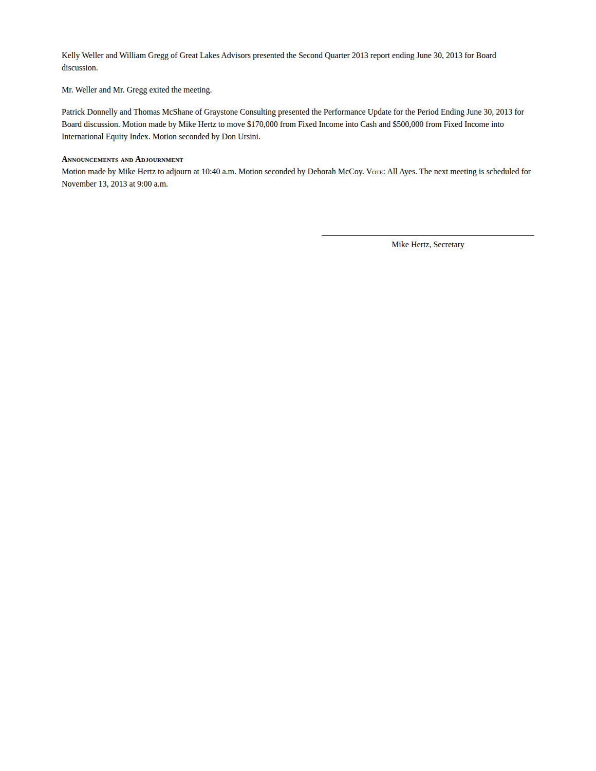Kelly Weller and William Gregg of Great Lakes Advisors presented the Second Quarter 2013 report ending June 30, 2013 for Board discussion.
Mr. Weller and Mr. Gregg exited the meeting.
Patrick Donnelly and Thomas McShane of Graystone Consulting presented the Performance Update for the Period Ending June 30, 2013 for Board discussion. Motion made by Mike Hertz to move $170,000 from Fixed Income into Cash and $500,000 from Fixed Income into International Equity Index. Motion seconded by Don Ursini.
Announcements and Adjournment
Motion made by Mike Hertz to adjourn at 10:40 a.m. Motion seconded by Deborah McCoy. Vote: All Ayes. The next meeting is scheduled for November 13, 2013 at 9:00 a.m.
Mike Hertz, Secretary